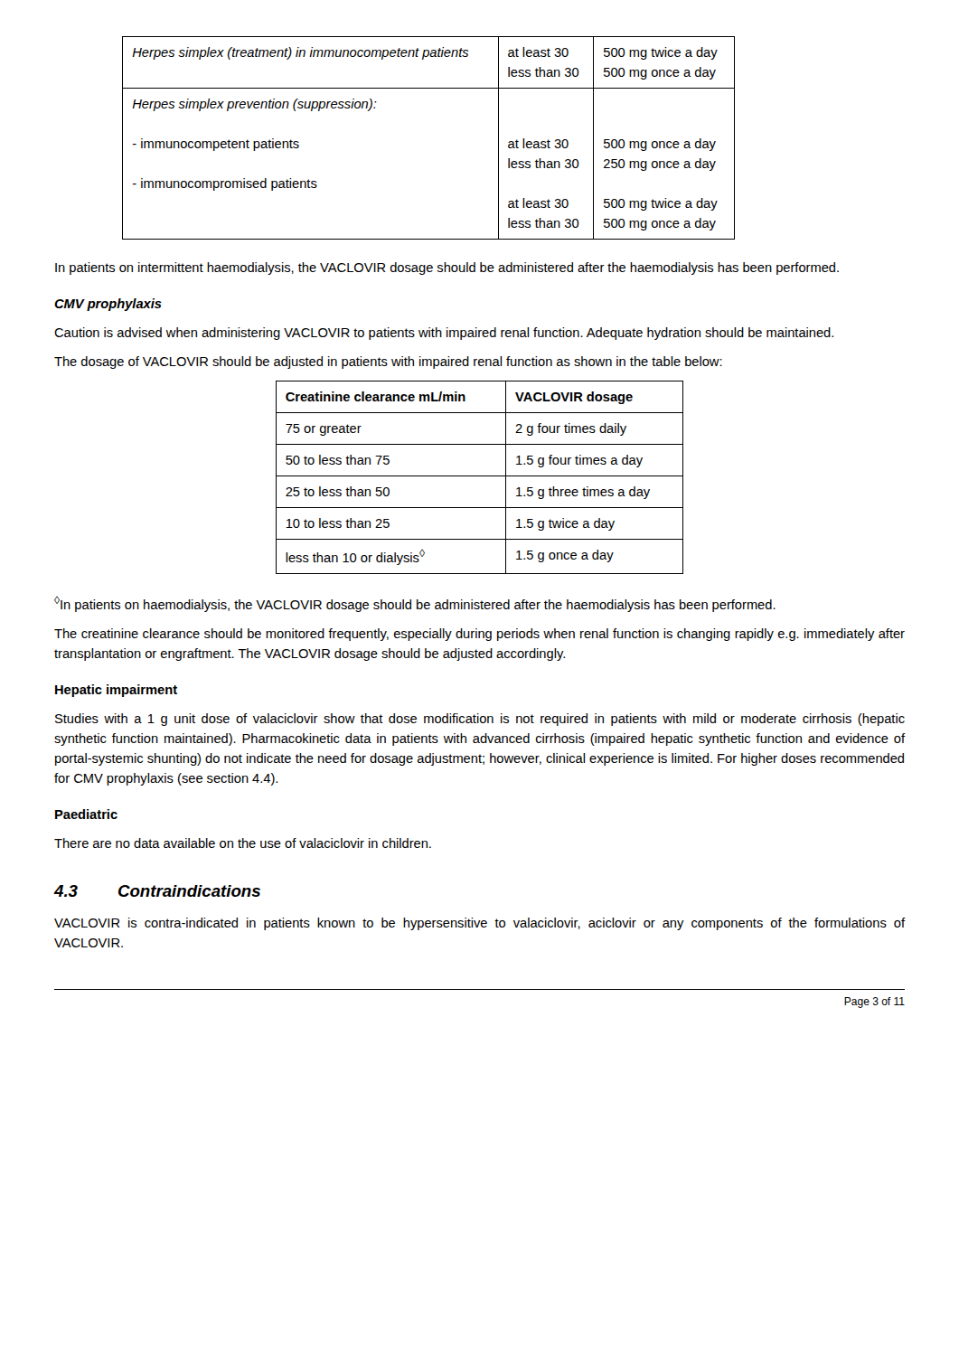| Herpes simplex (treatment) in immunocompetent patients | at least 30 less than 30 | 500 mg twice a day 500 mg once a day |
| Herpes simplex prevention (suppression): - immunocompetent patients - immunocompromised patients | at least 30 less than 30 at least 30 less than 30 | 500 mg once a day 250 mg once a day 500 mg twice a day 500 mg once a day |
In patients on intermittent haemodialysis, the VACLOVIR dosage should be administered after the haemodialysis has been performed.
CMV prophylaxis
Caution is advised when administering VACLOVIR to patients with impaired renal function. Adequate hydration should be maintained.
The dosage of VACLOVIR should be adjusted in patients with impaired renal function as shown in the table below:
| Creatinine clearance mL/min | VACLOVIR dosage |
| --- | --- |
| 75 or greater | 2 g four times daily |
| 50 to less than 75 | 1.5 g four times a day |
| 25 to less than 50 | 1.5 g three times a day |
| 10 to less than 25 | 1.5 g twice a day |
| less than 10 or dialysis ◊ | 1.5 g once a day |
◊In patients on haemodialysis, the VACLOVIR dosage should be administered after the haemodialysis has been performed.
The creatinine clearance should be monitored frequently, especially during periods when renal function is changing rapidly e.g. immediately after transplantation or engraftment. The VACLOVIR dosage should be adjusted accordingly.
Hepatic impairment
Studies with a 1 g unit dose of valaciclovir show that dose modification is not required in patients with mild or moderate cirrhosis (hepatic synthetic function maintained). Pharmacokinetic data in patients with advanced cirrhosis (impaired hepatic synthetic function and evidence of portal-systemic shunting) do not indicate the need for dosage adjustment; however, clinical experience is limited. For higher doses recommended for CMV prophylaxis (see section 4.4).
Paediatric
There are no data available on the use of valaciclovir in children.
4.3 Contraindications
VACLOVIR is contra-indicated in patients known to be hypersensitive to valaciclovir, aciclovir or any components of the formulations of VACLOVIR.
Page 3 of 11